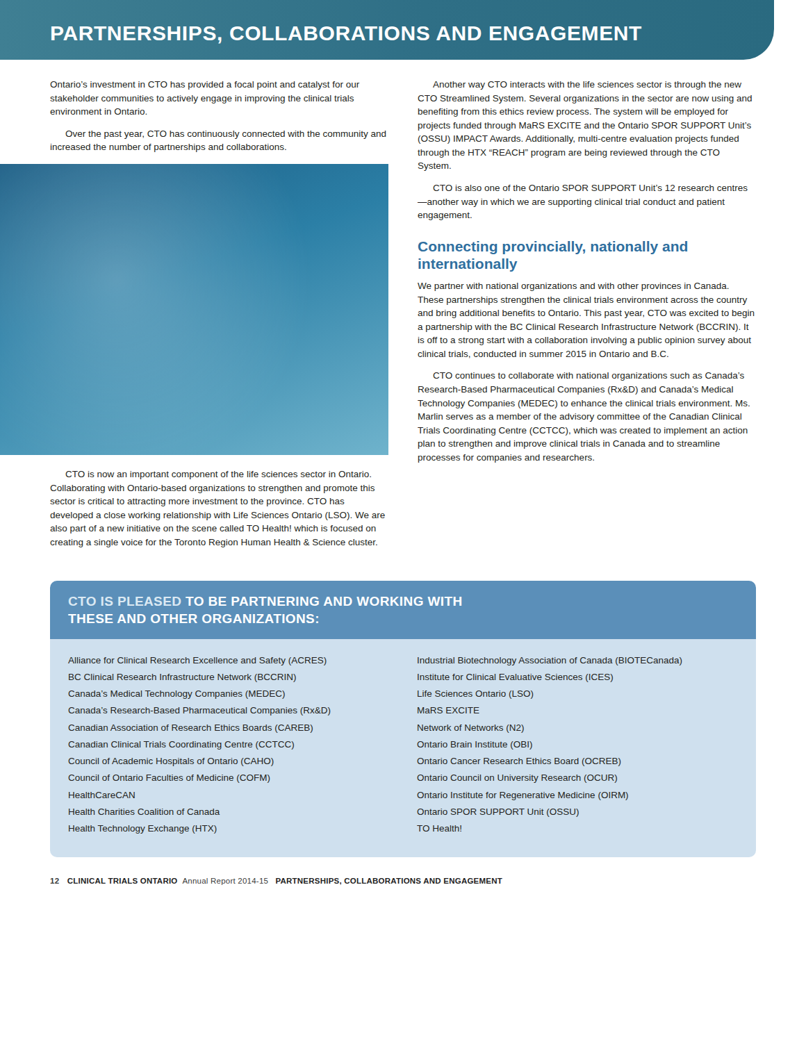Partnerships, Collaborations and Engagement
Ontario’s investment in CTO has provided a focal point and catalyst for our stakeholder communities to actively engage in improving the clinical trials environment in Ontario.
Over the past year, CTO has continuously connected with the community and increased the number of partnerships and collaborations.
CTO is now an important component of the life sciences sector in Ontario. Collaborating with Ontario-based organizations to strengthen and promote this sector is critical to attracting more investment to the province. CTO has developed a close working relationship with Life Sciences Ontario (LSO). We are also part of a new initiative on the scene called TO Health! which is focused on creating a single voice for the Toronto Region Human Health & Science cluster.
Another way CTO interacts with the life sciences sector is through the new CTO Streamlined System. Several organizations in the sector are now using and benefiting from this ethics review process. The system will be employed for projects funded through MaRS EXCITE and the Ontario SPOR SUPPORT Unit’s (OSSU) IMPACT Awards. Additionally, multi-centre evaluation projects funded through the HTX “REACH” program are being reviewed through the CTO System.
CTO is also one of the Ontario SPOR SUPPORT Unit’s 12 research centres—another way in which we are supporting clinical trial conduct and patient engagement.
Connecting provincially, nationally and internationally
We partner with national organizations and with other provinces in Canada. These partnerships strengthen the clinical trials environment across the country and bring additional benefits to Ontario. This past year, CTO was excited to begin a partnership with the BC Clinical Research Infrastructure Network (BCCRIN). It is off to a strong start with a collaboration involving a public opinion survey about clinical trials, conducted in summer 2015 in Ontario and B.C.
CTO continues to collaborate with national organizations such as Canada’s Research-Based Pharmaceutical Companies (Rx&D) and Canada’s Medical Technology Companies (MEDEC) to enhance the clinical trials environment. Ms. Marlin serves as a member of the advisory committee of the Canadian Clinical Trials Coordinating Centre (CCTCC), which was created to implement an action plan to strengthen and improve clinical trials in Canada and to streamline processes for companies and researchers.
CTO is pleased to be partnering and working with
these and other organizations:
Alliance for Clinical Research Excellence and Safety (ACRES)
BC Clinical Research Infrastructure Network (BCCRIN)
Canada’s Medical Technology Companies (MEDEC)
Canada’s Research-Based Pharmaceutical Companies (Rx&D)
Canadian Association of Research Ethics Boards (CAREB)
Canadian Clinical Trials Coordinating Centre (CCTCC)
Council of Academic Hospitals of Ontario (CAHO)
Council of Ontario Faculties of Medicine (COFM)
HealthCareCAN
Health Charities Coalition of Canada
Health Technology Exchange (HTX)
Industrial Biotechnology Association of Canada (BIOTECanada)
Institute for Clinical Evaluative Sciences (ICES)
Life Sciences Ontario (LSO)
MaRS EXCITE
Network of Networks (N2)
Ontario Brain Institute (OBI)
Ontario Cancer Research Ethics Board (OCREB)
Ontario Council on University Research (OCUR)
Ontario Institute for Regenerative Medicine (OIRM)
Ontario SPOR SUPPORT Unit (OSSU)
TO Health!
12 Clinical Trials Ontario Annual Report 2014-15 Partnerships, Collaborations and Engagement